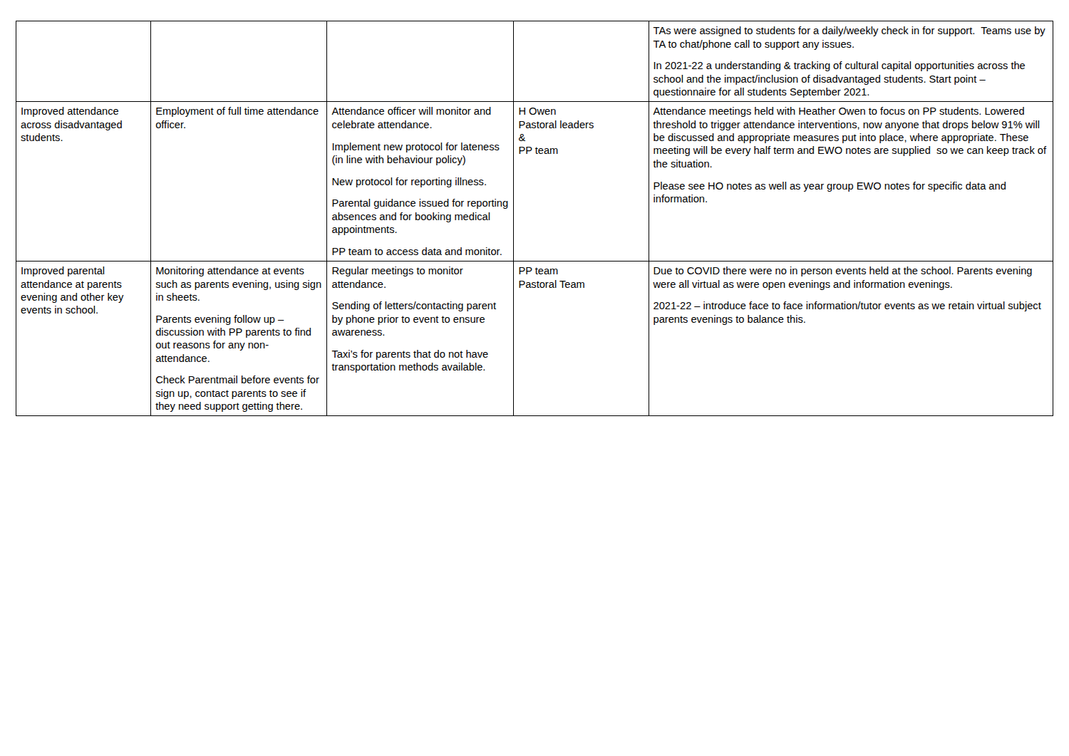| | | | | TAs were assigned to students for a daily/weekly check in for support. Teams use by TA to chat/phone call to support any issues. In 2021-22 a understanding & tracking of cultural capital opportunities across the school and the impact/inclusion of disadvantaged students. Start point – questionnaire for all students September 2021. |
| Improved attendance across disadvantaged students. | Employment of full time attendance officer. | Attendance officer will monitor and celebrate attendance. Implement new protocol for lateness (in line with behaviour policy) New protocol for reporting illness. Parental guidance issued for reporting absences and for booking medical appointments. PP team to access data and monitor. | H Owen Pastoral leaders & PP team | Attendance meetings held with Heather Owen to focus on PP students. Lowered threshold to trigger attendance interventions, now anyone that drops below 91% will be discussed and appropriate measures put into place, where appropriate. These meeting will be every half term and EWO notes are supplied so we can keep track of the situation. Please see HO notes as well as year group EWO notes for specific data and information. |
| Improved parental attendance at parents evening and other key events in school. | Monitoring attendance at events such as parents evening, using sign in sheets. Parents evening follow up – discussion with PP parents to find out reasons for any non-attendance. Check Parentmail before events for sign up, contact parents to see if they need support getting there. | Regular meetings to monitor attendance. Sending of letters/contacting parent by phone prior to event to ensure awareness. Taxi’s for parents that do not have transportation methods available. | PP team Pastoral Team | Due to COVID there were no in person events held at the school. Parents evening were all virtual as were open evenings and information evenings. 2021-22 – introduce face to face information/tutor events as we retain virtual subject parents evenings to balance this. |